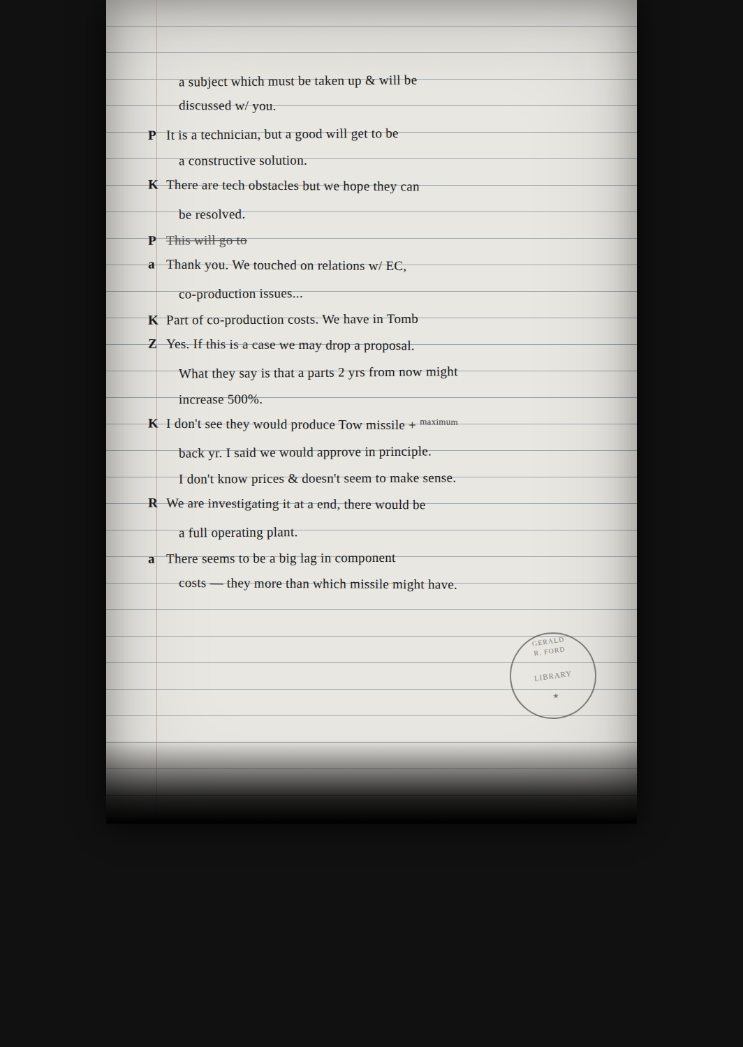a subject which must be taken up & will be discussed w/ you. PIt is a technician, but a good will get to be a constructive solution. KThere are tech obstacles but we hope they can be resolved. PThis will go to a Thank you. We touched on relations w/ EC, co-production issues... KPart of co-production costs. We have in Tomb ZYes. If this is a case we may drop a proposal. What they say is that a parts 2 yrs from now might increase 500%. KI don't see they would produce Tow missile + maximum back yr. I said we would approve in principle. I don't know prices & doesn't seem to make sense. RWe are investigating it at a end, there would be a full operating plant. a There seems to be a big lag in component costs — they more than which missile might have.
GERALD R. FORD LIBRARY ★